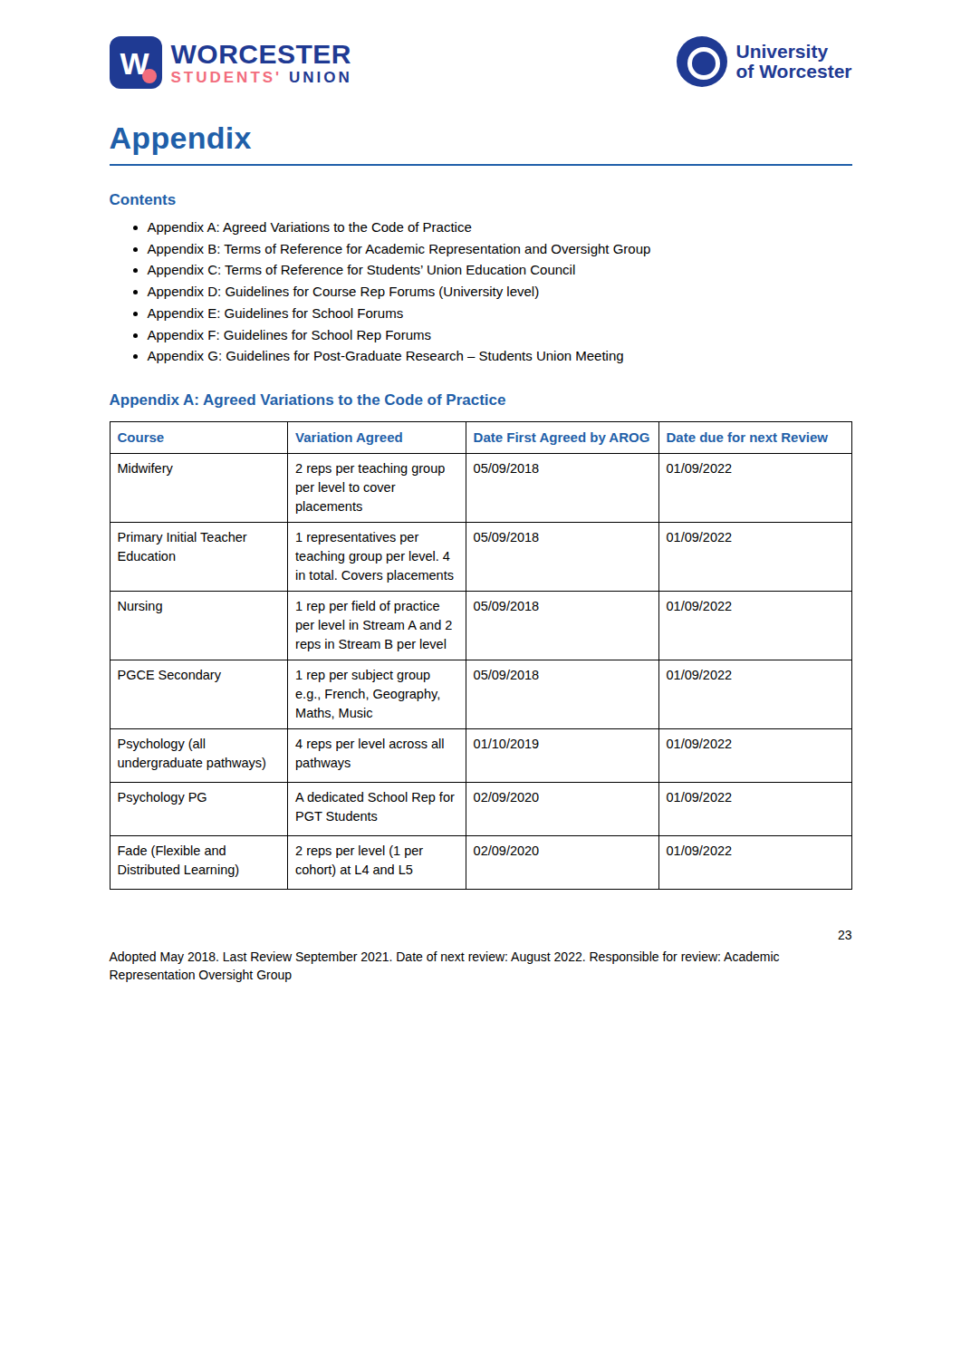WORCESTER
STUDENTS' UNION
University
of Worcester
Appendix
Contents
Appendix A: Agreed Variations to the Code of Practice
Appendix B: Terms of Reference for Academic Representation and Oversight Group
Appendix C: Terms of Reference for Students’ Union Education Council
Appendix D: Guidelines for Course Rep Forums (University level)
Appendix E: Guidelines for School Forums
Appendix F: Guidelines for School Rep Forums
Appendix G: Guidelines for Post-Graduate Research – Students Union Meeting
Appendix A: Agreed Variations to the Code of Practice
| Course | Variation Agreed | Date First Agreed by AROG | Date due for next Review |
| --- | --- | --- | --- |
| Midwifery | 2 reps per teaching group per level to cover placements | 05/09/2018 | 01/09/2022 |
| Primary Initial Teacher Education | 1 representatives per teaching group per level. 4 in total. Covers placements | 05/09/2018 | 01/09/2022 |
| Nursing | 1 rep per field of practice per level in Stream A and 2 reps in Stream B per level | 05/09/2018 | 01/09/2022 |
| PGCE Secondary | 1 rep per subject group e.g., French, Geography, Maths, Music | 05/09/2018 | 01/09/2022 |
| Psychology (all undergraduate pathways) | 4 reps per level across all pathways | 01/10/2019 | 01/09/2022 |
| Psychology PG | A dedicated School Rep for PGT Students | 02/09/2020 | 01/09/2022 |
| Fade (Flexible and Distributed Learning) | 2 reps per level (1 per cohort) at L4 and L5 | 02/09/2020 | 01/09/2022 |
23
Adopted May 2018. Last Review September 2021. Date of next review: August 2022. Responsible for review: Academic Representation Oversight Group